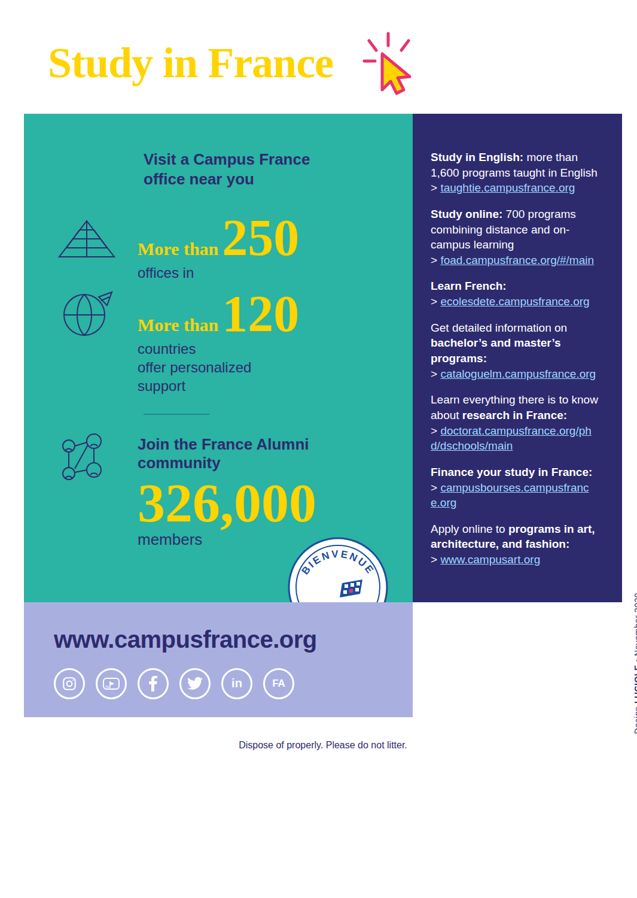Study in France
Visit a Campus France
office near you
More than 250
offices in
More than 120
countries
offer personalized
support
Join the France Alumni
community
326,000
members
BIENVENUE EN FRANCE
Study in English: more than 1,600 programs taught in English
> taughtie.campusfrance.org
Study online: 700 programs combining distance and on-campus learning
> foad.campusfrance.org/#/main
Learn French:
> ecolesdete.campusfrance.org
Get detailed information on bachelor’s and master’s programs:
> cataloguelm.campusfrance.org
Learn everything there is to know about research in France:
> doctorat.campusfrance.org/phd/dschools/main
Finance your study in France:
> campusbourses.campusfrance.org
Apply online to programs in art, architecture, and fashion:
> www.campusart.org
www.campusfrance.org
You in FA
Design LUCIOLE • November 2020
Dispose of properly. Please do not litter.